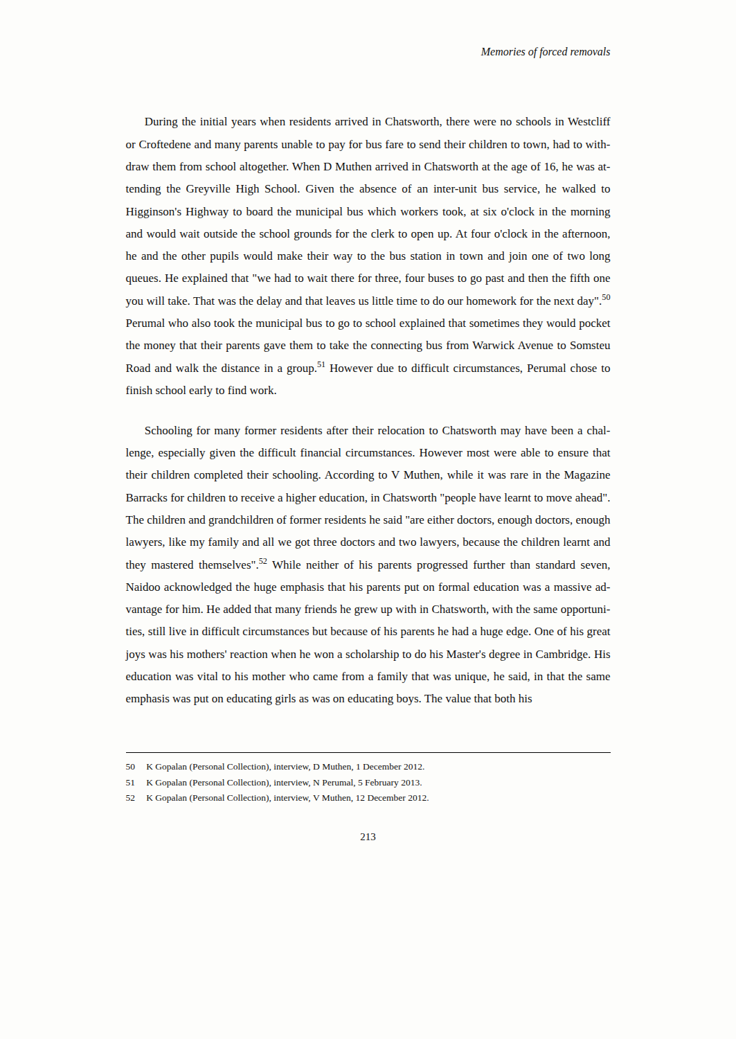Memories of forced removals
During the initial years when residents arrived in Chatsworth, there were no schools in Westcliff or Croftedene and many parents unable to pay for bus fare to send their children to town, had to withdraw them from school altogether. When D Muthen arrived in Chatsworth at the age of 16, he was attending the Greyville High School. Given the absence of an inter-unit bus service, he walked to Higginson's Highway to board the municipal bus which workers took, at six o'clock in the morning and would wait outside the school grounds for the clerk to open up. At four o'clock in the afternoon, he and the other pupils would make their way to the bus station in town and join one of two long queues. He explained that "we had to wait there for three, four buses to go past and then the fifth one you will take. That was the delay and that leaves us little time to do our homework for the next day".50 Perumal who also took the municipal bus to go to school explained that sometimes they would pocket the money that their parents gave them to take the connecting bus from Warwick Avenue to Somsteu Road and walk the distance in a group.51 However due to difficult circumstances, Perumal chose to finish school early to find work.
Schooling for many former residents after their relocation to Chatsworth may have been a challenge, especially given the difficult financial circumstances. However most were able to ensure that their children completed their schooling. According to V Muthen, while it was rare in the Magazine Barracks for children to receive a higher education, in Chatsworth "people have learnt to move ahead". The children and grandchildren of former residents he said "are either doctors, enough doctors, enough lawyers, like my family and all we got three doctors and two lawyers, because the children learnt and they mastered themselves".52 While neither of his parents progressed further than standard seven, Naidoo acknowledged the huge emphasis that his parents put on formal education was a massive advantage for him. He added that many friends he grew up with in Chatsworth, with the same opportunities, still live in difficult circumstances but because of his parents he had a huge edge. One of his great joys was his mothers' reaction when he won a scholarship to do his Master's degree in Cambridge. His education was vital to his mother who came from a family that was unique, he said, in that the same emphasis was put on educating girls as was on educating boys. The value that both his
K Gopalan (Personal Collection), interview, D Muthen, 1 December 2012.
K Gopalan (Personal Collection), interview, N Perumal, 5 February 2013.
K Gopalan (Personal Collection), interview, V Muthen, 12 December 2012.
213